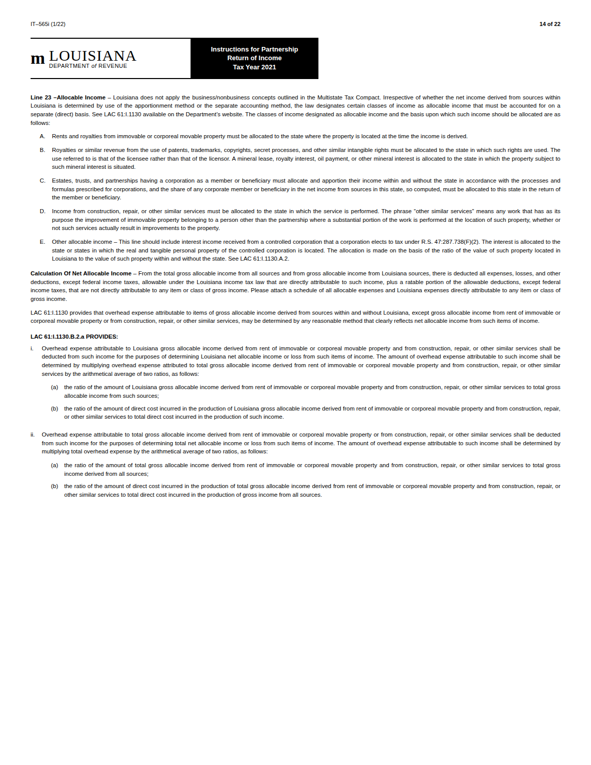IT–565i (1/22)
14 of 22
m
LOUISIANA
DEPARTMENT of REVENUE
Instructions for Partnership
Return of Income
Tax Year 2021
Line 23 –Allocable Income – Louisiana does not apply the business/nonbusiness concepts outlined in the Multistate Tax Compact. Irrespective of whether the net income derived from sources within Louisiana is determined by use of the apportionment method or the separate accounting method, the law designates certain classes of income as allocable income that must be accounted for on a separate (direct) basis. See LAC 61:I.1130 available on the Department’s website. The classes of income designated as allocable income and the basis upon which such income should be allocated are as follows:
A. Rents and royalties from immovable or corporeal movable property must be allocated to the state where the property is located at the time the income is derived.
B. Royalties or similar revenue from the use of patents, trademarks, copyrights, secret processes, and other similar intangible rights must be allocated to the state in which such rights are used. The use referred to is that of the licensee rather than that of the licensor. A mineral lease, royalty interest, oil payment, or other mineral interest is allocated to the state in which the property subject to such mineral interest is situated.
C. Estates, trusts, and partnerships having a corporation as a member or beneficiary must allocate and apportion their income within and without the state in accordance with the processes and formulas prescribed for corporations, and the share of any corporate member or beneficiary in the net income from sources in this state, so computed, must be allocated to this state in the return of the member or beneficiary.
D. Income from construction, repair, or other similar services must be allocated to the state in which the service is performed. The phrase “other similar services” means any work that has as its purpose the improvement of immovable property belonging to a person other than the partnership where a substantial portion of the work is performed at the location of such property, whether or not such services actually result in improvements to the property.
E. Other allocable income – This line should include interest income received from a controlled corporation that a corporation elects to tax under R.S. 47:287.738(F)(2). The interest is allocated to the state or states in which the real and tangible personal property of the controlled corporation is located. The allocation is made on the basis of the ratio of the value of such property located in Louisiana to the value of such property within and without the state. See LAC 61:I.1130.A.2.
Calculation Of Net Allocable Income – From the total gross allocable income from all sources and from gross allocable income from Louisiana sources, there is deducted all expenses, losses, and other deductions, except federal income taxes, allowable under the Louisiana income tax law that are directly attributable to such income, plus a ratable portion of the allowable deductions, except federal income taxes, that are not directly attributable to any item or class of gross income. Please attach a schedule of all allocable expenses and Louisiana expenses directly attributable to any item or class of gross income.
LAC 61:I.1130 provides that overhead expense attributable to items of gross allocable income derived from sources within and without Louisiana, except gross allocable income from rent of immovable or corporeal movable property or from construction, repair, or other similar services, may be determined by any reasonable method that clearly reflects net allocable income from such items of income.
LAC 61:I.1130.B.2.a PROVIDES:
i.
Overhead expense attributable to Louisiana gross allocable income derived from rent of immovable or corporeal movable property and from construction, repair, or other similar services shall be deducted from such income for the purposes of determining Louisiana net allocable income or loss from such items of income. The amount of overhead expense attributable to such income shall be determined by multiplying overhead expense attributed to total gross allocable income derived from rent of immovable or corporeal movable property and from construction, repair, or other similar services by the arithmetical average of two ratios, as follows:
(a) the ratio of the amount of Louisiana gross allocable income derived from rent of immovable or corporeal movable property and from construction, repair, or other similar services to total gross allocable income from such sources;
(b) the ratio of the amount of direct cost incurred in the production of Louisiana gross allocable income derived from rent of immovable or corporeal movable property and from construction, repair, or other similar services to total direct cost incurred in the production of such income.
ii.
Overhead expense attributable to total gross allocable income derived from rent of immovable or corporeal movable property or from construction, repair, or other similar services shall be deducted from such income for the purposes of determining total net allocable income or loss from such items of income. The amount of overhead expense attributable to such income shall be determined by multiplying total overhead expense by the arithmetical average of two ratios, as follows:
(a) the ratio of the amount of total gross allocable income derived from rent of immovable or corporeal movable property and from construction, repair, or other similar services to total gross income derived from all sources;
(b) the ratio of the amount of direct cost incurred in the production of total gross allocable income derived from rent of immovable or corporeal movable property and from construction, repair, or other similar services to total direct cost incurred in the production of gross income from all sources.